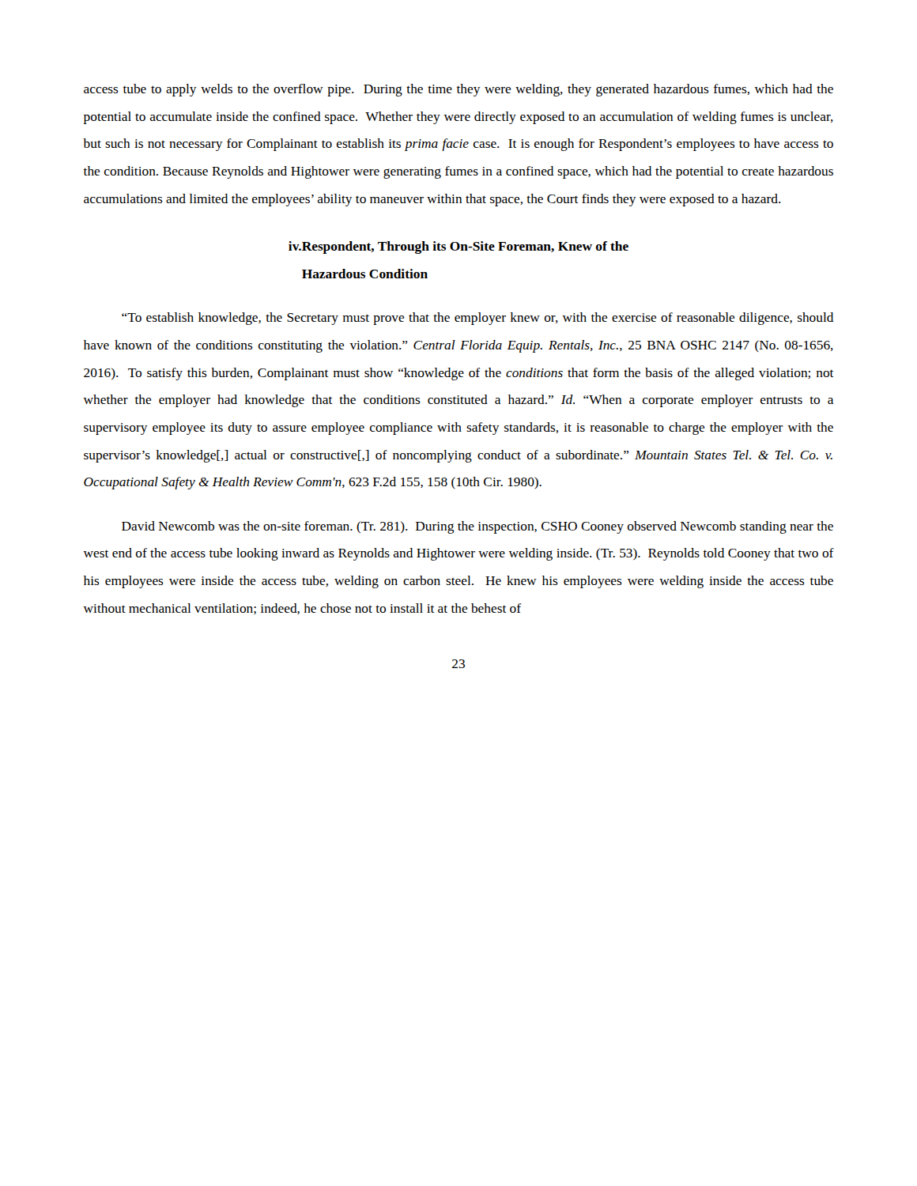access tube to apply welds to the overflow pipe. During the time they were welding, they generated hazardous fumes, which had the potential to accumulate inside the confined space. Whether they were directly exposed to an accumulation of welding fumes is unclear, but such is not necessary for Complainant to establish its prima facie case. It is enough for Respondent’s employees to have access to the condition. Because Reynolds and Hightower were generating fumes in a confined space, which had the potential to create hazardous accumulations and limited the employees’ ability to maneuver within that space, the Court finds they were exposed to a hazard.
| iv. | Respondent, Through its On-Site Foreman, Knew of the Hazardous Condition |
“To establish knowledge, the Secretary must prove that the employer knew or, with the exercise of reasonable diligence, should have known of the conditions constituting the violation.” Central Florida Equip. Rentals, Inc., 25 BNA OSHC 2147 (No. 08-1656, 2016). To satisfy this burden, Complainant must show “knowledge of the conditions that form the basis of the alleged violation; not whether the employer had knowledge that the conditions constituted a hazard.” Id. “When a corporate employer entrusts to a supervisory employee its duty to assure employee compliance with safety standards, it is reasonable to charge the employer with the supervisor’s knowledge[,] actual or constructive[,] of noncomplying conduct of a subordinate.” Mountain States Tel. & Tel. Co. v. Occupational Safety & Health Review Comm'n, 623 F.2d 155, 158 (10th Cir. 1980).
David Newcomb was the on-site foreman. (Tr. 281). During the inspection, CSHO Cooney observed Newcomb standing near the west end of the access tube looking inward as Reynolds and Hightower were welding inside. (Tr. 53). Reynolds told Cooney that two of his employees were inside the access tube, welding on carbon steel. He knew his employees were welding inside the access tube without mechanical ventilation; indeed, he chose not to install it at the behest of
23